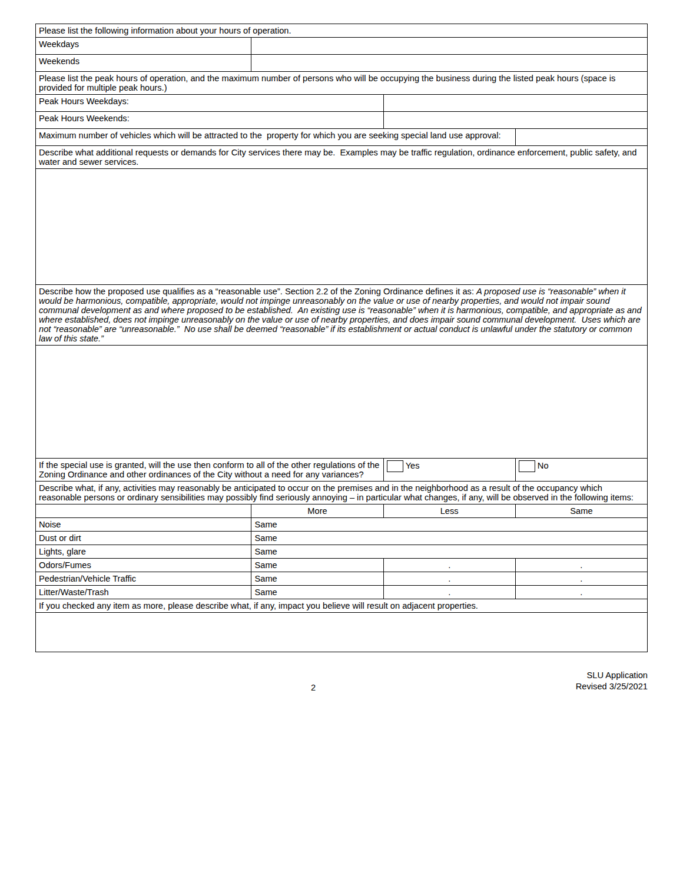| Please list the following information about your hours of operation. |
| Weekdays | |
| Weekends | |
| Please list the peak hours of operation, and the maximum number of persons who will be occupying the business during the listed peak hours (space is provided for multiple peak hours.) |
| Peak Hours Weekdays: | |
| Peak Hours Weekends: | |
| Maximum number of vehicles which will be attracted to the property for which you are seeking special land use approval: | |
| Describe what additional requests or demands for City services there may be. Examples may be traffic regulation, ordinance enforcement, public safety, and water and sewer services. |
| Describe how the proposed use qualifies as a “reasonable use”. Section 2.2 of the Zoning Ordinance defines it as: A proposed use is “reasonable” when it would be harmonious, compatible, appropriate, would not impinge unreasonably on the value or use of nearby properties, and would not impair sound communal development as and where proposed to be established. An existing use is “reasonable” when it is harmonious, compatible, and appropriate as and where established, does not impinge unreasonably on the value or use of nearby properties, and does impair sound communal development. Uses which are not “reasonable” are “unreasonable.” No use shall be deemed “reasonable” if its establishment or actual conduct is unlawful under the statutory or common law of this state.” |
| If the special use is granted, will the use then conform to all of the other regulations of the Zoning Ordinance and other ordinances of the City without a need for any variances? | Yes | No |
| Describe what, if any, activities may reasonably be anticipated to occur on the premises and in the neighborhood as a result of the occupancy which reasonable persons or ordinary sensibilities may possibly find seriously annoying – in particular what changes, if any, will be observed in the following items: |
| | More | Less | Same |
| Noise | Same |
| Dust or dirt | Same |
| Lights, glare | Same |
| Odors/Fumes | Same | . | . |
| Pedestrian/Vehicle Traffic | Same | . | . |
| Litter/Waste/Trash | Same | . | . |
| If you checked any item as more, please describe what, if any, impact you believe will result on adjacent properties. |
2
SLU Application
Revised 3/25/2021